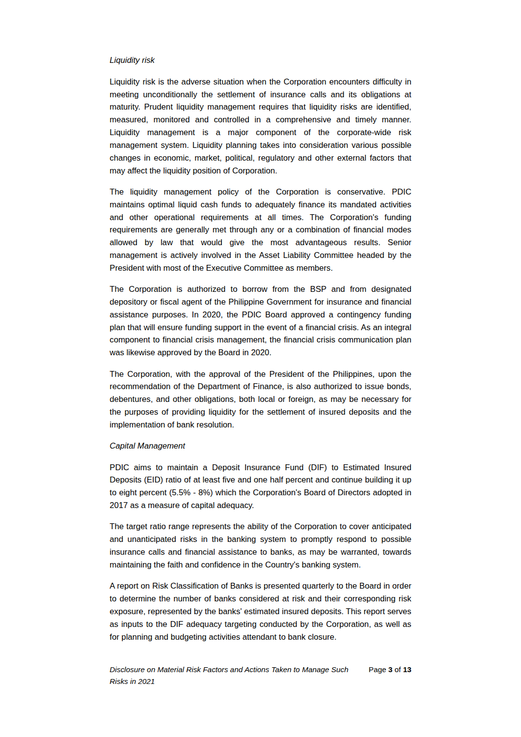Liquidity risk
Liquidity risk is the adverse situation when the Corporation encounters difficulty in meeting unconditionally the settlement of insurance calls and its obligations at maturity. Prudent liquidity management requires that liquidity risks are identified, measured, monitored and controlled in a comprehensive and timely manner. Liquidity management is a major component of the corporate-wide risk management system. Liquidity planning takes into consideration various possible changes in economic, market, political, regulatory and other external factors that may affect the liquidity position of Corporation.
The liquidity management policy of the Corporation is conservative. PDIC maintains optimal liquid cash funds to adequately finance its mandated activities and other operational requirements at all times. The Corporation's funding requirements are generally met through any or a combination of financial modes allowed by law that would give the most advantageous results. Senior management is actively involved in the Asset Liability Committee headed by the President with most of the Executive Committee as members.
The Corporation is authorized to borrow from the BSP and from designated depository or fiscal agent of the Philippine Government for insurance and financial assistance purposes. In 2020, the PDIC Board approved a contingency funding plan that will ensure funding support in the event of a financial crisis. As an integral component to financial crisis management, the financial crisis communication plan was likewise approved by the Board in 2020.
The Corporation, with the approval of the President of the Philippines, upon the recommendation of the Department of Finance, is also authorized to issue bonds, debentures, and other obligations, both local or foreign, as may be necessary for the purposes of providing liquidity for the settlement of insured deposits and the implementation of bank resolution.
Capital Management
PDIC aims to maintain a Deposit Insurance Fund (DIF) to Estimated Insured Deposits (EID) ratio of at least five and one half percent and continue building it up to eight percent (5.5% - 8%) which the Corporation's Board of Directors adopted in 2017 as a measure of capital adequacy.
The target ratio range represents the ability of the Corporation to cover anticipated and unanticipated risks in the banking system to promptly respond to possible insurance calls and financial assistance to banks, as may be warranted, towards maintaining the faith and confidence in the Country's banking system.
A report on Risk Classification of Banks is presented quarterly to the Board in order to determine the number of banks considered at risk and their corresponding risk exposure, represented by the banks' estimated insured deposits. This report serves as inputs to the DIF adequacy targeting conducted by the Corporation, as well as for planning and budgeting activities attendant to bank closure.
Disclosure on Material Risk Factors and Actions Taken to Manage Such Risks in 2021 Page 3 of 13